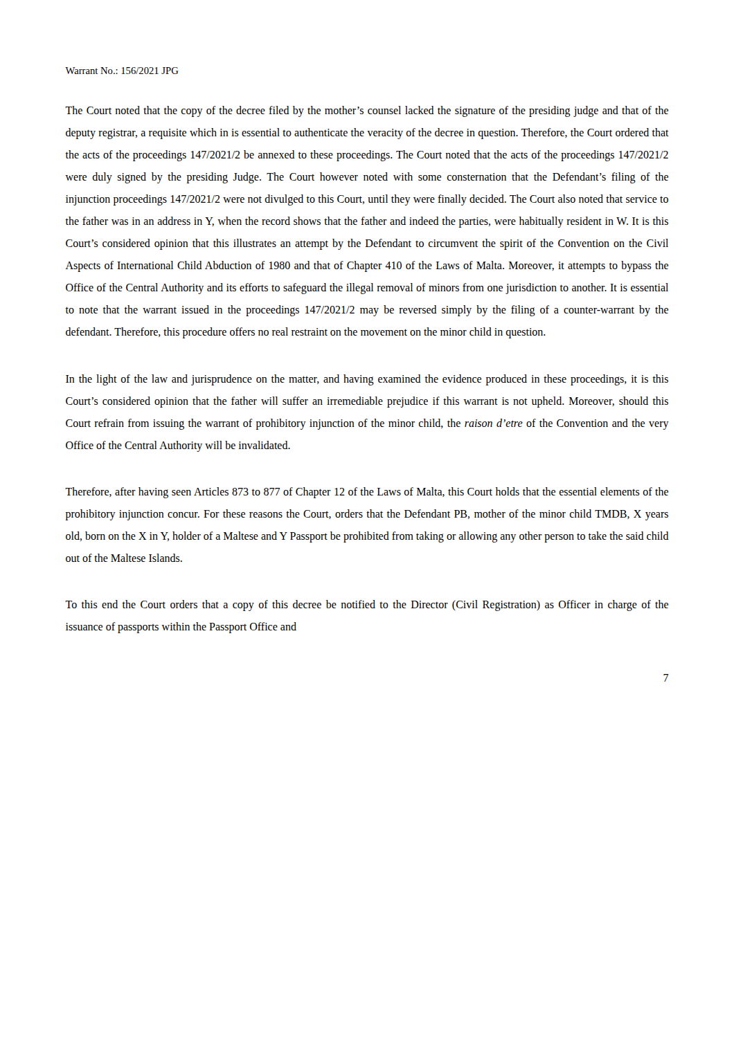Warrant No.: 156/2021 JPG
The Court noted that the copy of the decree filed by the mother’s counsel lacked the signature of the presiding judge and that of the deputy registrar, a requisite which in is essential to authenticate the veracity of the decree in question. Therefore, the Court ordered that the acts of the proceedings 147/2021/2 be annexed to these proceedings. The Court noted that the acts of the proceedings 147/2021/2 were duly signed by the presiding Judge. The Court however noted with some consternation that the Defendant’s filing of the injunction proceedings 147/2021/2 were not divulged to this Court, until they were finally decided. The Court also noted that service to the father was in an address in Y, when the record shows that the father and indeed the parties, were habitually resident in W. It is this Court’s considered opinion that this illustrates an attempt by the Defendant to circumvent the spirit of the Convention on the Civil Aspects of International Child Abduction of 1980 and that of Chapter 410 of the Laws of Malta. Moreover, it attempts to bypass the Office of the Central Authority and its efforts to safeguard the illegal removal of minors from one jurisdiction to another. It is essential to note that the warrant issued in the proceedings 147/2021/2 may be reversed simply by the filing of a counter-warrant by the defendant. Therefore, this procedure offers no real restraint on the movement on the minor child in question.
In the light of the law and jurisprudence on the matter, and having examined the evidence produced in these proceedings, it is this Court’s considered opinion that the father will suffer an irremediable prejudice if this warrant is not upheld. Moreover, should this Court refrain from issuing the warrant of prohibitory injunction of the minor child, the raison d’etre of the Convention and the very Office of the Central Authority will be invalidated.
Therefore, after having seen Articles 873 to 877 of Chapter 12 of the Laws of Malta, this Court holds that the essential elements of the prohibitory injunction concur. For these reasons the Court, orders that the Defendant PB, mother of the minor child TMDB, X years old, born on the X in Y, holder of a Maltese and Y Passport be prohibited from taking or allowing any other person to take the said child out of the Maltese Islands.
To this end the Court orders that a copy of this decree be notified to the Director (Civil Registration) as Officer in charge of the issuance of passports within the Passport Office and
7